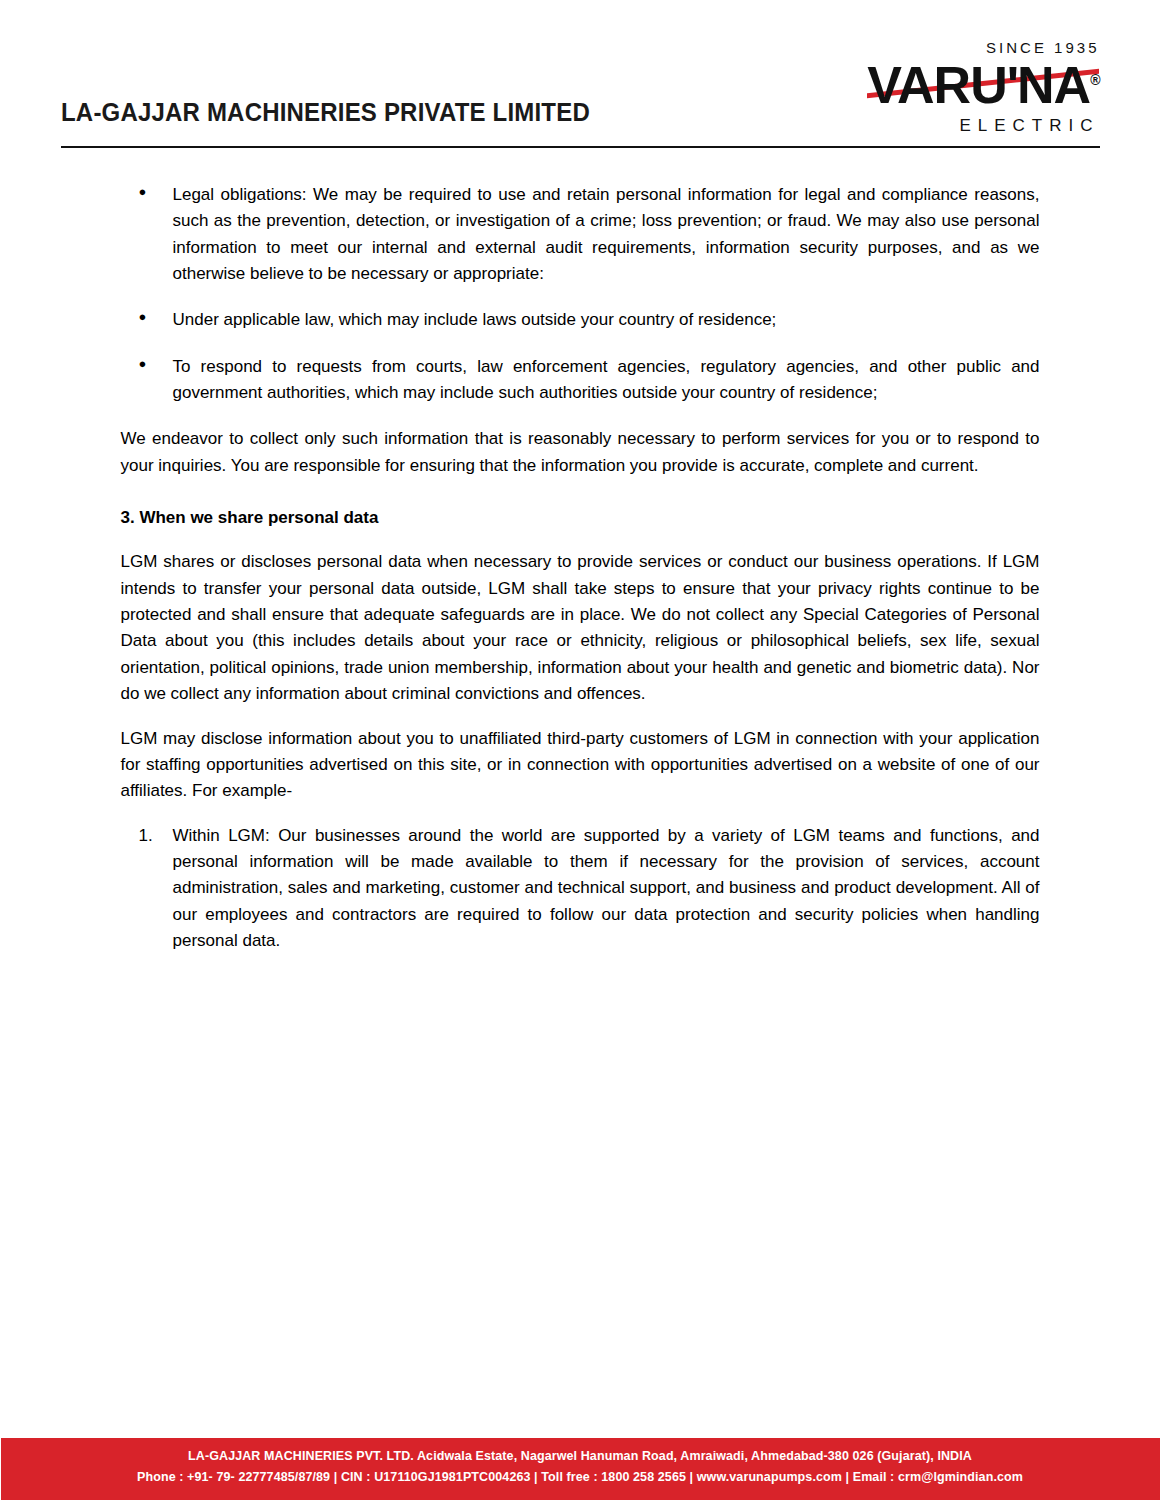LA-GAJJAR MACHINERIES PRIVATE LIMITED
SINCE 1935
VARU'NA®
ELECTRIC
Legal obligations: We may be required to use and retain personal information for legal and compliance reasons, such as the prevention, detection, or investigation of a crime; loss prevention; or fraud. We may also use personal information to meet our internal and external audit requirements, information security purposes, and as we otherwise believe to be necessary or appropriate:
Under applicable law, which may include laws outside your country of residence;
To respond to requests from courts, law enforcement agencies, regulatory agencies, and other public and government authorities, which may include such authorities outside your country of residence;
We endeavor to collect only such information that is reasonably necessary to perform services for you or to respond to your inquiries. You are responsible for ensuring that the information you provide is accurate, complete and current.
3. When we share personal data
LGM shares or discloses personal data when necessary to provide services or conduct our business operations. If LGM intends to transfer your personal data outside, LGM shall take steps to ensure that your privacy rights continue to be protected and shall ensure that adequate safeguards are in place. We do not collect any Special Categories of Personal Data about you (this includes details about your race or ethnicity, religious or philosophical beliefs, sex life, sexual orientation, political opinions, trade union membership, information about your health and genetic and biometric data). Nor do we collect any information about criminal convictions and offences.
LGM may disclose information about you to unaffiliated third-party customers of LGM in connection with your application for staffing opportunities advertised on this site, or in connection with opportunities advertised on a website of one of our affiliates. For example-
Within LGM: Our businesses around the world are supported by a variety of LGM teams and functions, and personal information will be made available to them if necessary for the provision of services, account administration, sales and marketing, customer and technical support, and business and product development. All of our employees and contractors are required to follow our data protection and security policies when handling personal data.
LA-GAJJAR MACHINERIES PVT. LTD. Acidwala Estate, Nagarwel Hanuman Road, Amraiwadi, Ahmedabad-380 026 (Gujarat), INDIA
Phone : +91- 79- 22777485/87/89 | CIN : U17110GJ1981PTC004263 | Toll free : 1800 258 2565 | www.varunapumps.com | Email : crm@lgmindian.com